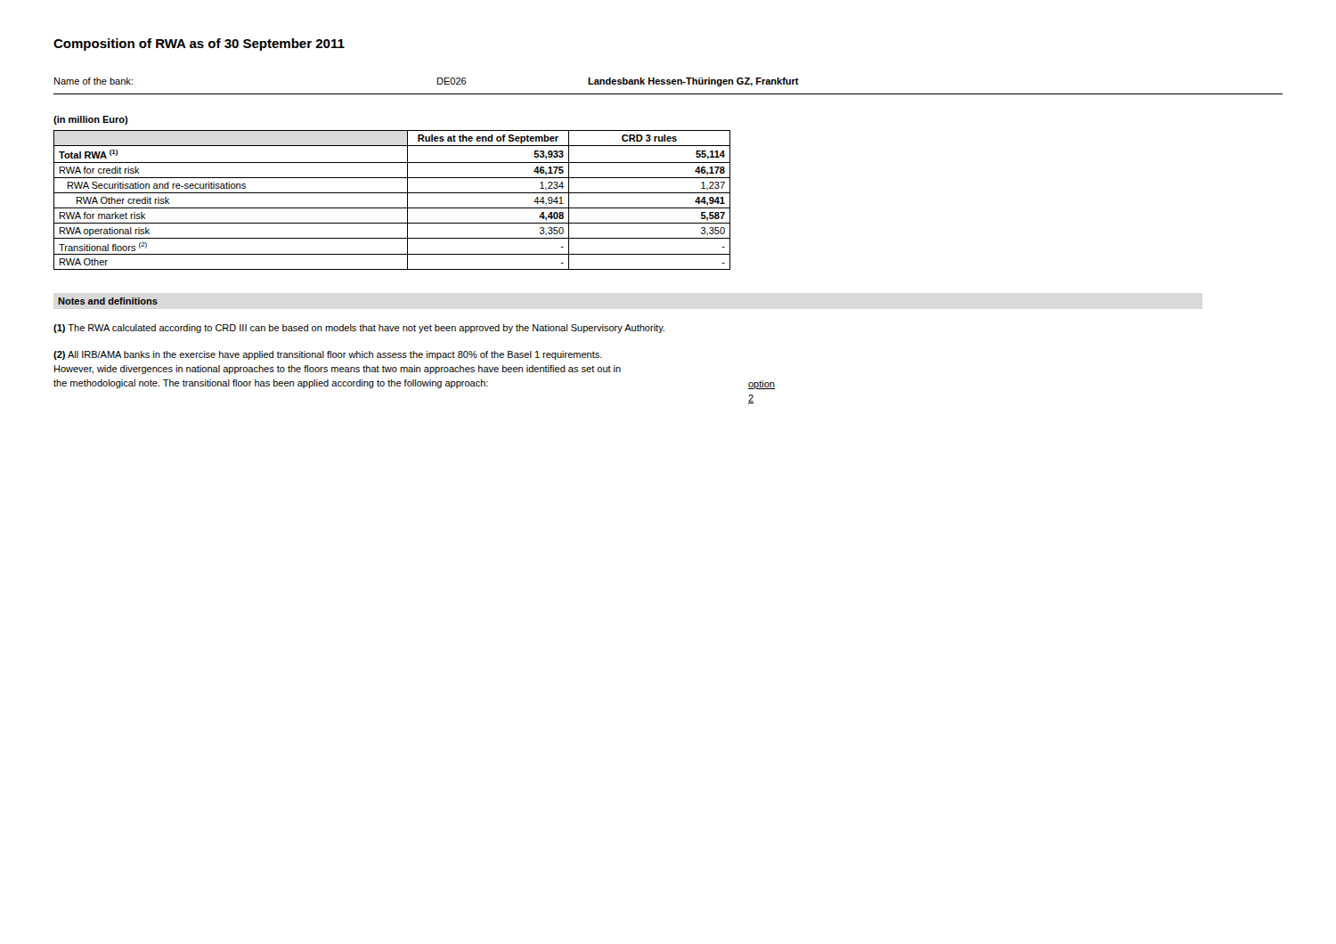Composition of RWA as of 30 September 2011
Name of the bank: DE026 Landesbank Hessen-Thüringen GZ, Frankfurt
(in million Euro)
| | Rules at the end of September | CRD 3 rules |
| --- | --- | --- |
| Total RWA (1) | 53,933 | 55,114 |
| RWA for credit risk | 46,175 | 46,178 |
| RWA Securitisation and re-securitisations | 1,234 | 1,237 |
| RWA Other credit risk | 44,941 | 44,941 |
| RWA for market risk | 4,408 | 5,587 |
| RWA operational risk | 3,350 | 3,350 |
| Transitional floors (2) | - | - |
| RWA Other | - | - |
Notes and definitions
(1) The RWA calculated according to CRD III can be based on models that have not yet been approved by the National Supervisory Authority.
(2) All IRB/AMA banks in the exercise have applied transitional floor which assess the impact 80% of the Basel 1 requirements.
However, wide divergences in national approaches to the floors means that two main approaches have been identified as set out in
the methodological note. The transitional floor has been applied according to the following approach: option 2